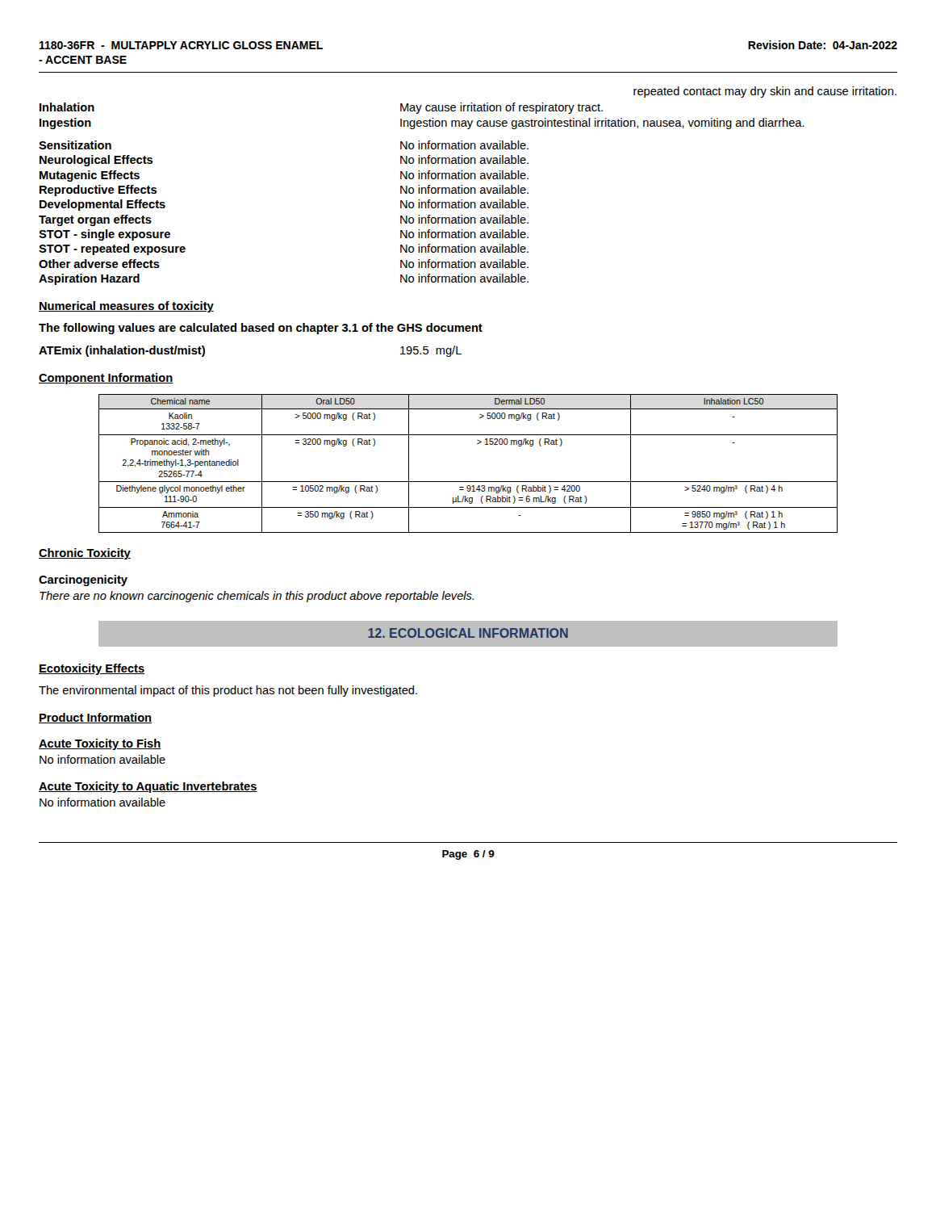1180-36FR - MULTAPPLY ACRYLIC GLOSS ENAMEL
- ACCENT BASE
Revision Date: 04-Jan-2022
repeated contact may dry skin and cause irritation.
Inhalation
May cause irritation of respiratory tract.
Ingestion
Ingestion may cause gastrointestinal irritation, nausea, vomiting and diarrhea.
Sensitization
No information available.
Neurological Effects
No information available.
Mutagenic Effects
No information available.
Reproductive Effects
No information available.
Developmental Effects
No information available.
Target organ effects
No information available.
STOT - single exposure
No information available.
STOT - repeated exposure
No information available.
Other adverse effects
No information available.
Aspiration Hazard
No information available.
Numerical measures of toxicity
The following values are calculated based on chapter 3.1 of the GHS document
ATEmix (inhalation-dust/mist)
195.5 mg/L
Component Information
| Chemical name | Oral LD50 | Dermal LD50 | Inhalation LC50 |
| --- | --- | --- | --- |
| Kaolin 1332-58-7 | > 5000 mg/kg ( Rat ) | > 5000 mg/kg ( Rat ) | - |
| Propanoic acid, 2-methyl-, monoester with 2,2,4-trimethyl-1,3-pentanediol 25265-77-4 | = 3200 mg/kg ( Rat ) | > 15200 mg/kg ( Rat ) | - |
| Diethylene glycol monoethyl ether 111-90-0 | = 10502 mg/kg ( Rat ) | = 9143 mg/kg ( Rabbit ) = 4200 µL/kg ( Rabbit ) = 6 mL/kg ( Rat ) | > 5240 mg/m³ ( Rat ) 4 h |
| Ammonia 7664-41-7 | = 350 mg/kg ( Rat ) | - | = 9850 mg/m³ ( Rat ) 1 h = 13770 mg/m³ ( Rat ) 1 h |
Chronic Toxicity
Carcinogenicity
There are no known carcinogenic chemicals in this product above reportable levels.
12. ECOLOGICAL INFORMATION
Ecotoxicity Effects
The environmental impact of this product has not been fully investigated.
Product Information
Acute Toxicity to Fish
No information available
Acute Toxicity to Aquatic Invertebrates
No information available
Page 6 / 9